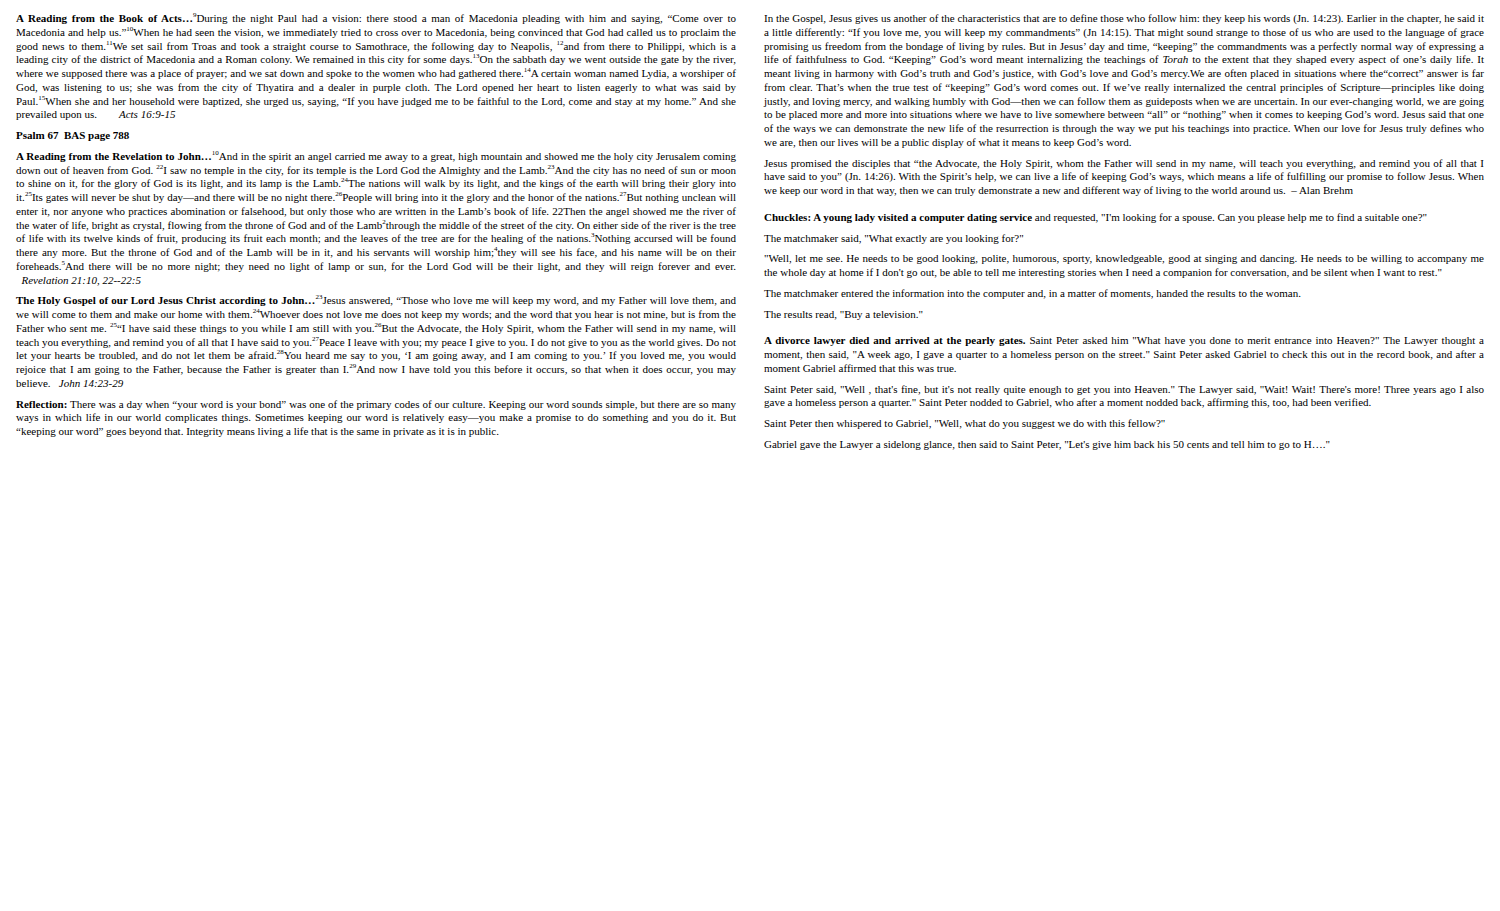A Reading from the Book of Acts…9During the night Paul had a vision: there stood a man of Macedonia pleading with him and saying, “Come over to Macedonia and help us.”10When he had seen the vision, we immediately tried to cross over to Macedonia, being convinced that God had called us to proclaim the good news to them.11We set sail from Troas and took a straight course to Samothrace, the following day to Neapolis, 12and from there to Philippi, which is a leading city of the district of Macedonia and a Roman colony. We remained in this city for some days.13On the sabbath day we went outside the gate by the river, where we supposed there was a place of prayer; and we sat down and spoke to the women who had gathered there.14A certain woman named Lydia, a worshiper of God, was listening to us; she was from the city of Thyatira and a dealer in purple cloth. The Lord opened her heart to listen eagerly to what was said by Paul.15When she and her household were baptized, she urged us, saying, “If you have judged me to be faithful to the Lord, come and stay at my home.” And she prevailed upon us. Acts 16:9-15
Psalm 67 BAS page 788
A Reading from the Revelation to John…10And in the spirit an angel carried me away to a great, high mountain and showed me the holy city Jerusalem coming down out of heaven from God. 22I saw no temple in the city, for its temple is the Lord God the Almighty and the Lamb.23And the city has no need of sun or moon to shine on it, for the glory of God is its light, and its lamp is the Lamb.24The nations will walk by its light, and the kings of the earth will bring their glory into it.25Its gates will never be shut by day—and there will be no night there.26People will bring into it the glory and the honor of the nations.27But nothing unclean will enter it, nor anyone who practices abomination or falsehood, but only those who are written in the Lamb’s book of life. 22Then the angel showed me the river of the water of life, bright as crystal, flowing from the throne of God and of the Lamb2through the middle of the street of the city. On either side of the river is the tree of life with its twelve kinds of fruit, producing its fruit each month; and the leaves of the tree are for the healing of the nations.3Nothing accursed will be found there any more. But the throne of God and of the Lamb will be in it, and his servants will worship him;4they will see his face, and his name will be on their foreheads.5And there will be no more night; they need no light of lamp or sun, for the Lord God will be their light, and they will reign forever and ever. Revelation 21:10, 22--22:5
The Holy Gospel of our Lord Jesus Christ according to John…23Jesus answered, “Those who love me will keep my word, and my Father will love them, and we will come to them and make our home with them.24Whoever does not love me does not keep my words; and the word that you hear is not mine, but is from the Father who sent me. 25“I have said these things to you while I am still with you.26But the Advocate, the Holy Spirit, whom the Father will send in my name, will teach you everything, and remind you of all that I have said to you.27Peace I leave with you; my peace I give to you. I do not give to you as the world gives. Do not let your hearts be troubled, and do not let them be afraid.28You heard me say to you, ‘I am going away, and I am coming to you.’ If you loved me, you would rejoice that I am going to the Father, because the Father is greater than I.29And now I have told you this before it occurs, so that when it does occur, you may believe. John 14:23-29
Reflection: There was a day when “your word is your bond” was one of the primary codes of our culture. Keeping our word sounds simple, but there are so many ways in which life in our world complicates things. Sometimes keeping our word is relatively easy—you make a promise to do something and you do it. But “keeping our word” goes beyond that. Integrity means living a life that is the same in private as it is in public.
In the Gospel, Jesus gives us another of the characteristics that are to define those who follow him: they keep his words (Jn. 14:23). Earlier in the chapter, he said it a little differently: “If you love me, you will keep my commandments” (Jn 14:15). That might sound strange to those of us who are used to the language of grace promising us freedom from the bondage of living by rules. But in Jesus’ day and time, “keeping” the commandments was a perfectly normal way of expressing a life of faithfulness to God. “Keeping” God’s word meant internalizing the teachings of Torah to the extent that they shaped every aspect of one’s daily life. It meant living in harmony with God’s truth and God’s justice, with God’s love and God’s mercy.We are often placed in situations where the“correct” answer is far from clear. That’s when the true test of “keeping” God’s word comes out. If we’ve really internalized the central principles of Scripture—principles like doing justly, and loving mercy, and walking humbly with God—then we can follow them as guideposts when we are uncertain. In our ever-changing world, we are going to be placed more and more into situations where we have to live somewhere between “all” or “nothing” when it comes to keeping God’s word. Jesus said that one of the ways we can demonstrate the new life of the resurrection is through the way we put his teachings into practice. When our love for Jesus truly defines who we are, then our lives will be a public display of what it means to keep God’s word.
Jesus promised the disciples that “the Advocate, the Holy Spirit, whom the Father will send in my name, will teach you everything, and remind you of all that I have said to you” (Jn. 14:26). With the Spirit’s help, we can live a life of keeping God’s ways, which means a life of fulfilling our promise to follow Jesus. When we keep our word in that way, then we can truly demonstrate a new and different way of living to the world around us. – Alan Brehm
Chuckles: A young lady visited a computer dating service and requested, "I'm looking for a spouse. Can you please help me to find a suitable one?"
The matchmaker said, "What exactly are you looking for?"
"Well, let me see. He needs to be good looking, polite, humorous, sporty, knowledgeable, good at singing and dancing. He needs to be willing to accompany me the whole day at home if I don't go out, be able to tell me interesting stories when I need a companion for conversation, and be silent when I want to rest."
The matchmaker entered the information into the computer and, in a matter of moments, handed the results to the woman.
The results read, "Buy a television."
A divorce lawyer died and arrived at the pearly gates. Saint Peter asked him "What have you done to merit entrance into Heaven?" The Lawyer thought a moment, then said, "A week ago, I gave a quarter to a homeless person on the street." Saint Peter asked Gabriel to check this out in the record book, and after a moment Gabriel affirmed that this was true.
Saint Peter said, "Well , that's fine, but it's not really quite enough to get you into Heaven." The Lawyer said, "Wait! Wait! There's more! Three years ago I also gave a homeless person a quarter." Saint Peter nodded to Gabriel, who after a moment nodded back, affirming this, too, had been verified.
Saint Peter then whispered to Gabriel, "Well, what do you suggest we do with this fellow?"
Gabriel gave the Lawyer a sidelong glance, then said to Saint Peter, "Let's give him back his 50 cents and tell him to go to H…."